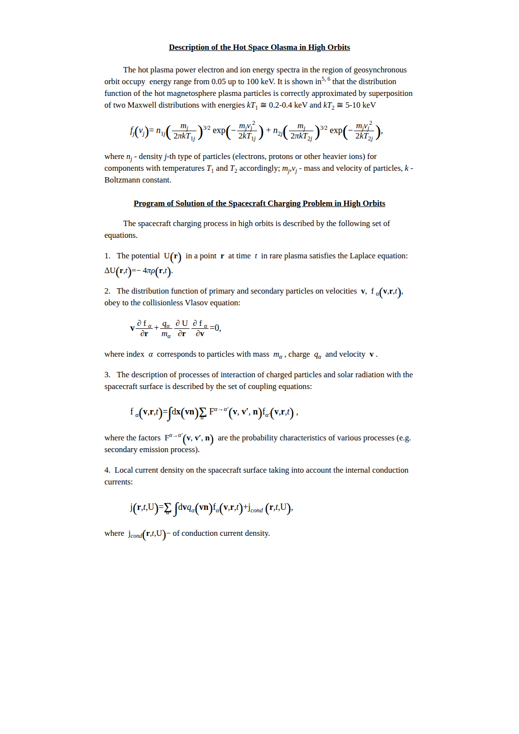Description of the Hot Space Olasma in High Orbits
The hot plasma power electron and ion energy spectra in the region of geosynchronous orbit occupy energy range from 0.05 up to 100 keV. It is shown in5, 6 that the distribution function of the hot magnetosphere plasma particles is correctly approximated by superposition of two Maxwell distributions with energies kT1 ≅ 0.2-0.4 keV and kT2 ≅ 5-10 keV
fj(vj)= n1j(mj 2πkT1j) 3⁄2 exp(−mjvj22kT1j) + n2j(mj 2πkT2j) 3⁄2 exp(−mjvj22kT2j),
where nj - density j-th type of particles (electrons, protons or other heavier ions) for components with temperatures T1 and T2 accordingly; mj,vj - mass and velocity of particles, k - Boltzmann constant.
Program of Solution of the Spacecraft Charging Problem in High Orbits
The spacecraft charging process in high orbits is described by the following set of equations.
1. The potential U(r) in a point r at time t in rare plasma satisfies the Laplace equation:
ΔU(r,t)=− 4πρ(r,t).
2. The distribution function of primary and secondary particles on velocities v, f α(v,r,t), obey to the collisionless Vlasov equation:
v∂ f α∂r+qα mα∂ U∂r∂ f α∂v=0,
where index α corresponds to particles with mass mα , charge qα and velocity v .
3. The description of processes of interaction of charged particles and solar radiation with the spacecraft surface is described by the set of coupling equations:
f α(v,r,t)=∫dx(vn) Σα′ Fα→α′(v, v′, n) fα′(v,r,t) ,
where the factors Fα→α′(v, v′, n) are the probability characteristics of various processes (e.g. secondary emission process).
4. Local current density on the spacecraft surface taking into account the internal conduction currents:
j(r,t,U)=Σα ∫dvqα(vn) fα(v,r,t)+jcond (r,t,U),
where jcond(r,t,U)− of conduction current density.